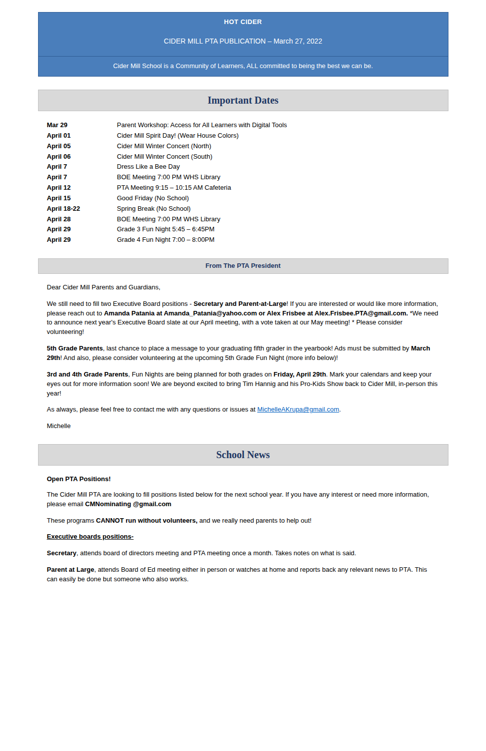HOT CIDER
CIDER MILL PTA PUBLICATION – March 27, 2022
Cider Mill School is a Community of Learners, ALL committed to being the best we can be.
Important Dates
| Mar 29 | Parent Workshop: Access for All Learners with Digital Tools |
| April 01 | Cider Mill Spirit Day! (Wear House Colors) |
| April 05 | Cider Mill Winter Concert (North) |
| April 06 | Cider Mill Winter Concert (South) |
| April 7 | Dress Like a Bee Day |
| April 7 | BOE Meeting 7:00 PM WHS Library |
| April 12 | PTA Meeting 9:15 – 10:15 AM Cafeteria |
| April 15 | Good Friday (No School) |
| April 18-22 | Spring Break (No School) |
| April 28 | BOE Meeting 7:00 PM WHS Library |
| April 29 | Grade 3 Fun Night 5:45 – 6:45PM |
| April 29 | Grade 4 Fun Night 7:00 – 8:00PM |
From The PTA President
Dear Cider Mill Parents and Guardians,
We still need to fill two Executive Board positions - Secretary and Parent-at-Large! If you are interested or would like more information, please reach out to Amanda Patania at Amanda_Patania@yahoo.com or Alex Frisbee at Alex.Frisbee.PTA@gmail.com. *We need to announce next year's Executive Board slate at our April meeting, with a vote taken at our May meeting! * Please consider volunteering!
5th Grade Parents, last chance to place a message to your graduating fifth grader in the yearbook! Ads must be submitted by March 29th! And also, please consider volunteering at the upcoming 5th Grade Fun Night (more info below)!
3rd and 4th Grade Parents, Fun Nights are being planned for both grades on Friday, April 29th. Mark your calendars and keep your eyes out for more information soon! We are beyond excited to bring Tim Hannig and his Pro-Kids Show back to Cider Mill, in-person this year!
As always, please feel free to contact me with any questions or issues at MichelleAKrupa@gmail.com.
Michelle
School News
Open PTA Positions!
The Cider Mill PTA are looking to fill positions listed below for the next school year. If you have any interest or need more information, please email CMNominating @gmail.com
These programs CANNOT run without volunteers, and we really need parents to help out!
Executive boards positions-
Secretary, attends board of directors meeting and PTA meeting once a month. Takes notes on what is said.
Parent at Large, attends Board of Ed meeting either in person or watches at home and reports back any relevant news to PTA. This can easily be done but someone who also works.